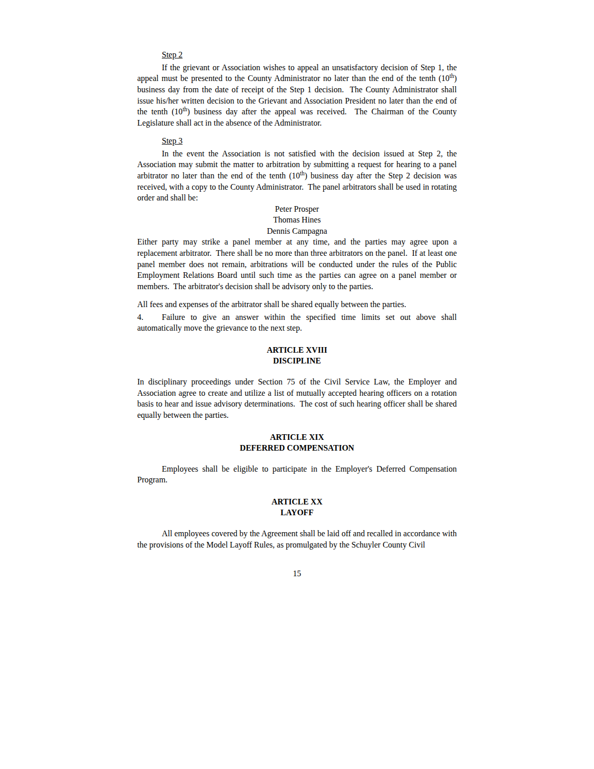Step 2
If the grievant or Association wishes to appeal an unsatisfactory decision of Step 1, the appeal must be presented to the County Administrator no later than the end of the tenth (10th) business day from the date of receipt of the Step 1 decision. The County Administrator shall issue his/her written decision to the Grievant and Association President no later than the end of the tenth (10th) business day after the appeal was received. The Chairman of the County Legislature shall act in the absence of the Administrator.
Step 3
In the event the Association is not satisfied with the decision issued at Step 2, the Association may submit the matter to arbitration by submitting a request for hearing to a panel arbitrator no later than the end of the tenth (10th) business day after the Step 2 decision was received, with a copy to the County Administrator. The panel arbitrators shall be used in rotating order and shall be:
Peter Prosper Thomas Hines Dennis Campagna
Either party may strike a panel member at any time, and the parties may agree upon a replacement arbitrator. There shall be no more than three arbitrators on the panel. If at least one panel member does not remain, arbitrations will be conducted under the rules of the Public Employment Relations Board until such time as the parties can agree on a panel member or members. The arbitrator's decision shall be advisory only to the parties.
All fees and expenses of the arbitrator shall be shared equally between the parties.
4. Failure to give an answer within the specified time limits set out above shall automatically move the grievance to the next step.
ARTICLE XVIIIDISCIPLINE
In disciplinary proceedings under Section 75 of the Civil Service Law, the Employer and Association agree to create and utilize a list of mutually accepted hearing officers on a rotation basis to hear and issue advisory determinations. The cost of such hearing officer shall be shared equally between the parties.
ARTICLE XIXDEFERRED COMPENSATION
Employees shall be eligible to participate in the Employer's Deferred Compensation Program.
ARTICLE XXLAYOFF
All employees covered by the Agreement shall be laid off and recalled in accordance with the provisions of the Model Layoff Rules, as promulgated by the Schuyler County Civil
15